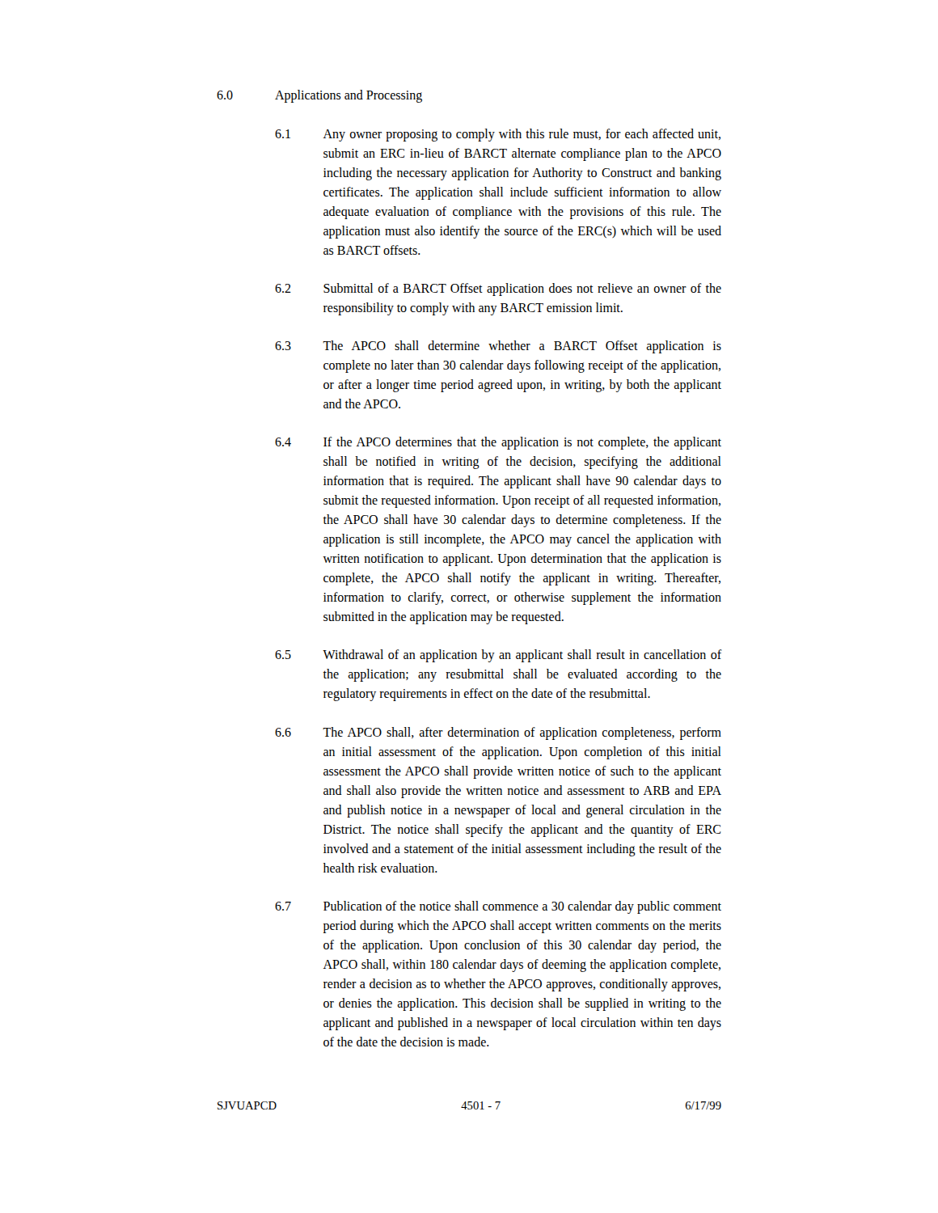6.0 Applications and Processing
6.1 Any owner proposing to comply with this rule must, for each affected unit, submit an ERC in-lieu of BARCT alternate compliance plan to the APCO including the necessary application for Authority to Construct and banking certificates. The application shall include sufficient information to allow adequate evaluation of compliance with the provisions of this rule. The application must also identify the source of the ERC(s) which will be used as BARCT offsets.
6.2 Submittal of a BARCT Offset application does not relieve an owner of the responsibility to comply with any BARCT emission limit.
6.3 The APCO shall determine whether a BARCT Offset application is complete no later than 30 calendar days following receipt of the application, or after a longer time period agreed upon, in writing, by both the applicant and the APCO.
6.4 If the APCO determines that the application is not complete, the applicant shall be notified in writing of the decision, specifying the additional information that is required. The applicant shall have 90 calendar days to submit the requested information. Upon receipt of all requested information, the APCO shall have 30 calendar days to determine completeness. If the application is still incomplete, the APCO may cancel the application with written notification to applicant. Upon determination that the application is complete, the APCO shall notify the applicant in writing. Thereafter, information to clarify, correct, or otherwise supplement the information submitted in the application may be requested.
6.5 Withdrawal of an application by an applicant shall result in cancellation of the application; any resubmittal shall be evaluated according to the regulatory requirements in effect on the date of the resubmittal.
6.6 The APCO shall, after determination of application completeness, perform an initial assessment of the application. Upon completion of this initial assessment the APCO shall provide written notice of such to the applicant and shall also provide the written notice and assessment to ARB and EPA and publish notice in a newspaper of local and general circulation in the District. The notice shall specify the applicant and the quantity of ERC involved and a statement of the initial assessment including the result of the health risk evaluation.
6.7 Publication of the notice shall commence a 30 calendar day public comment period during which the APCO shall accept written comments on the merits of the application. Upon conclusion of this 30 calendar day period, the APCO shall, within 180 calendar days of deeming the application complete, render a decision as to whether the APCO approves, conditionally approves, or denies the application. This decision shall be supplied in writing to the applicant and published in a newspaper of local circulation within ten days of the date the decision is made.
SJVUAPCD
4501 - 7
6/17/99